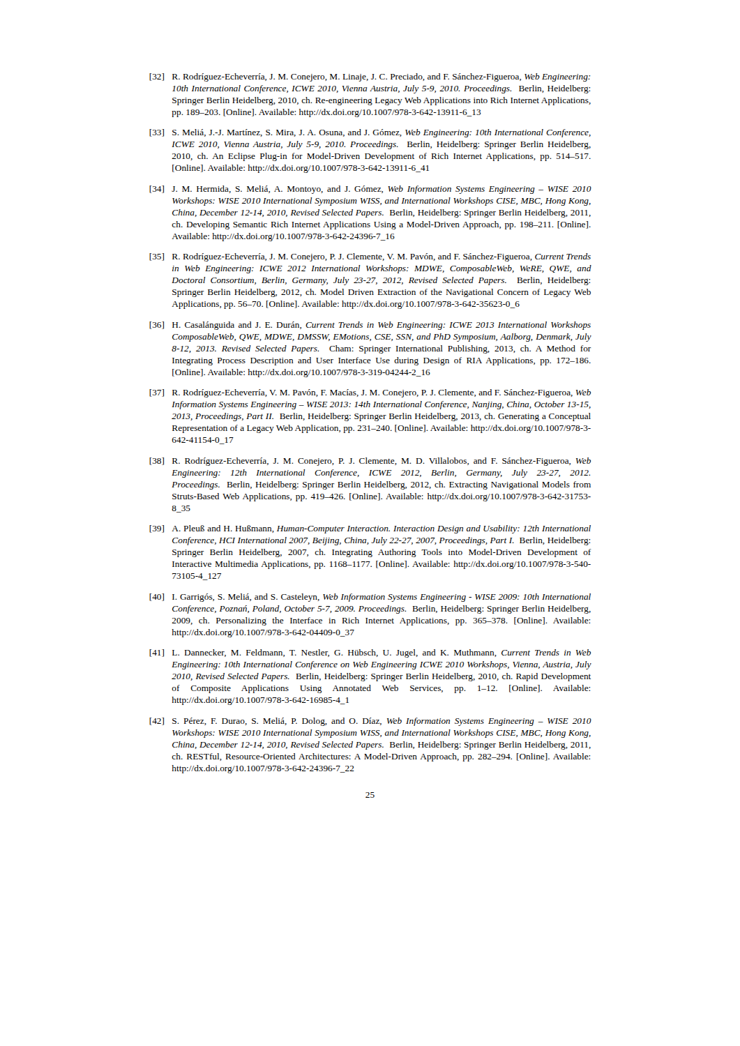[32] R. Rodríguez-Echeverría, J. M. Conejero, M. Linaje, J. C. Preciado, and F. Sánchez-Figueroa, Web Engineering: 10th International Conference, ICWE 2010, Vienna Austria, July 5-9, 2010. Proceedings. Berlin, Heidelberg: Springer Berlin Heidelberg, 2010, ch. Re-engineering Legacy Web Applications into Rich Internet Applications, pp. 189–203. [Online]. Available: http://dx.doi.org/10.1007/978-3-642-13911-6_13
[33] S. Meliá, J.-J. Martínez, S. Mira, J. A. Osuna, and J. Gómez, Web Engineering: 10th International Conference, ICWE 2010, Vienna Austria, July 5-9, 2010. Proceedings. Berlin, Heidelberg: Springer Berlin Heidelberg, 2010, ch. An Eclipse Plug-in for Model-Driven Development of Rich Internet Applications, pp. 514–517. [Online]. Available: http://dx.doi.org/10.1007/978-3-642-13911-6_41
[34] J. M. Hermida, S. Meliá, A. Montoyo, and J. Gómez, Web Information Systems Engineering – WISE 2010 Workshops: WISE 2010 International Symposium WISS, and International Workshops CISE, MBC, Hong Kong, China, December 12-14, 2010, Revised Selected Papers. Berlin, Heidelberg: Springer Berlin Heidelberg, 2011, ch. Developing Semantic Rich Internet Applications Using a Model-Driven Approach, pp. 198–211. [Online]. Available: http://dx.doi.org/10.1007/978-3-642-24396-7_16
[35] R. Rodríguez-Echeverría, J. M. Conejero, P. J. Clemente, V. M. Pavón, and F. Sánchez-Figueroa, Current Trends in Web Engineering: ICWE 2012 International Workshops: MDWE, ComposableWeb, WeRE, QWE, and Doctoral Consortium, Berlin, Germany, July 23-27, 2012, Revised Selected Papers. Berlin, Heidelberg: Springer Berlin Heidelberg, 2012, ch. Model Driven Extraction of the Navigational Concern of Legacy Web Applications, pp. 56–70. [Online]. Available: http://dx.doi.org/10.1007/978-3-642-35623-0_6
[36] H. Casalánguida and J. E. Durán, Current Trends in Web Engineering: ICWE 2013 International Workshops ComposableWeb, QWE, MDWE, DMSSW, EMotions, CSE, SSN, and PhD Symposium, Aalborg, Denmark, July 8-12, 2013. Revised Selected Papers. Cham: Springer International Publishing, 2013, ch. A Method for Integrating Process Description and User Interface Use during Design of RIA Applications, pp. 172–186. [Online]. Available: http://dx.doi.org/10.1007/978-3-319-04244-2_16
[37] R. Rodríguez-Echeverría, V. M. Pavón, F. Macías, J. M. Conejero, P. J. Clemente, and F. Sánchez-Figueroa, Web Information Systems Engineering – WISE 2013: 14th International Conference, Nanjing, China, October 13-15, 2013, Proceedings, Part II. Berlin, Heidelberg: Springer Berlin Heidelberg, 2013, ch. Generating a Conceptual Representation of a Legacy Web Application, pp. 231–240. [Online]. Available: http://dx.doi.org/10.1007/978-3-642-41154-0_17
[38] R. Rodríguez-Echeverría, J. M. Conejero, P. J. Clemente, M. D. Villalobos, and F. Sánchez-Figueroa, Web Engineering: 12th International Conference, ICWE 2012, Berlin, Germany, July 23-27, 2012. Proceedings. Berlin, Heidelberg: Springer Berlin Heidelberg, 2012, ch. Extracting Navigational Models from Struts-Based Web Applications, pp. 419–426. [Online]. Available: http://dx.doi.org/10.1007/978-3-642-31753-8_35
[39] A. Pleuß and H. Hußmann, Human-Computer Interaction. Interaction Design and Usability: 12th International Conference, HCI International 2007, Beijing, China, July 22-27, 2007, Proceedings, Part I. Berlin, Heidelberg: Springer Berlin Heidelberg, 2007, ch. Integrating Authoring Tools into Model-Driven Development of Interactive Multimedia Applications, pp. 1168–1177. [Online]. Available: http://dx.doi.org/10.1007/978-3-540-73105-4_127
[40] I. Garrigós, S. Meliá, and S. Casteleyn, Web Information Systems Engineering - WISE 2009: 10th International Conference, Poznań, Poland, October 5-7, 2009. Proceedings. Berlin, Heidelberg: Springer Berlin Heidelberg, 2009, ch. Personalizing the Interface in Rich Internet Applications, pp. 365–378. [Online]. Available: http://dx.doi.org/10.1007/978-3-642-04409-0_37
[41] L. Dannecker, M. Feldmann, T. Nestler, G. Hübsch, U. Jugel, and K. Muthmann, Current Trends in Web Engineering: 10th International Conference on Web Engineering ICWE 2010 Workshops, Vienna, Austria, July 2010, Revised Selected Papers. Berlin, Heidelberg: Springer Berlin Heidelberg, 2010, ch. Rapid Development of Composite Applications Using Annotated Web Services, pp. 1–12. [Online]. Available: http://dx.doi.org/10.1007/978-3-642-16985-4_1
[42] S. Pérez, F. Durao, S. Meliá, P. Dolog, and O. Díaz, Web Information Systems Engineering – WISE 2010 Workshops: WISE 2010 International Symposium WISS, and International Workshops CISE, MBC, Hong Kong, China, December 12-14, 2010, Revised Selected Papers. Berlin, Heidelberg: Springer Berlin Heidelberg, 2011, ch. RESTful, Resource-Oriented Architectures: A Model-Driven Approach, pp. 282–294. [Online]. Available: http://dx.doi.org/10.1007/978-3-642-24396-7_22
25